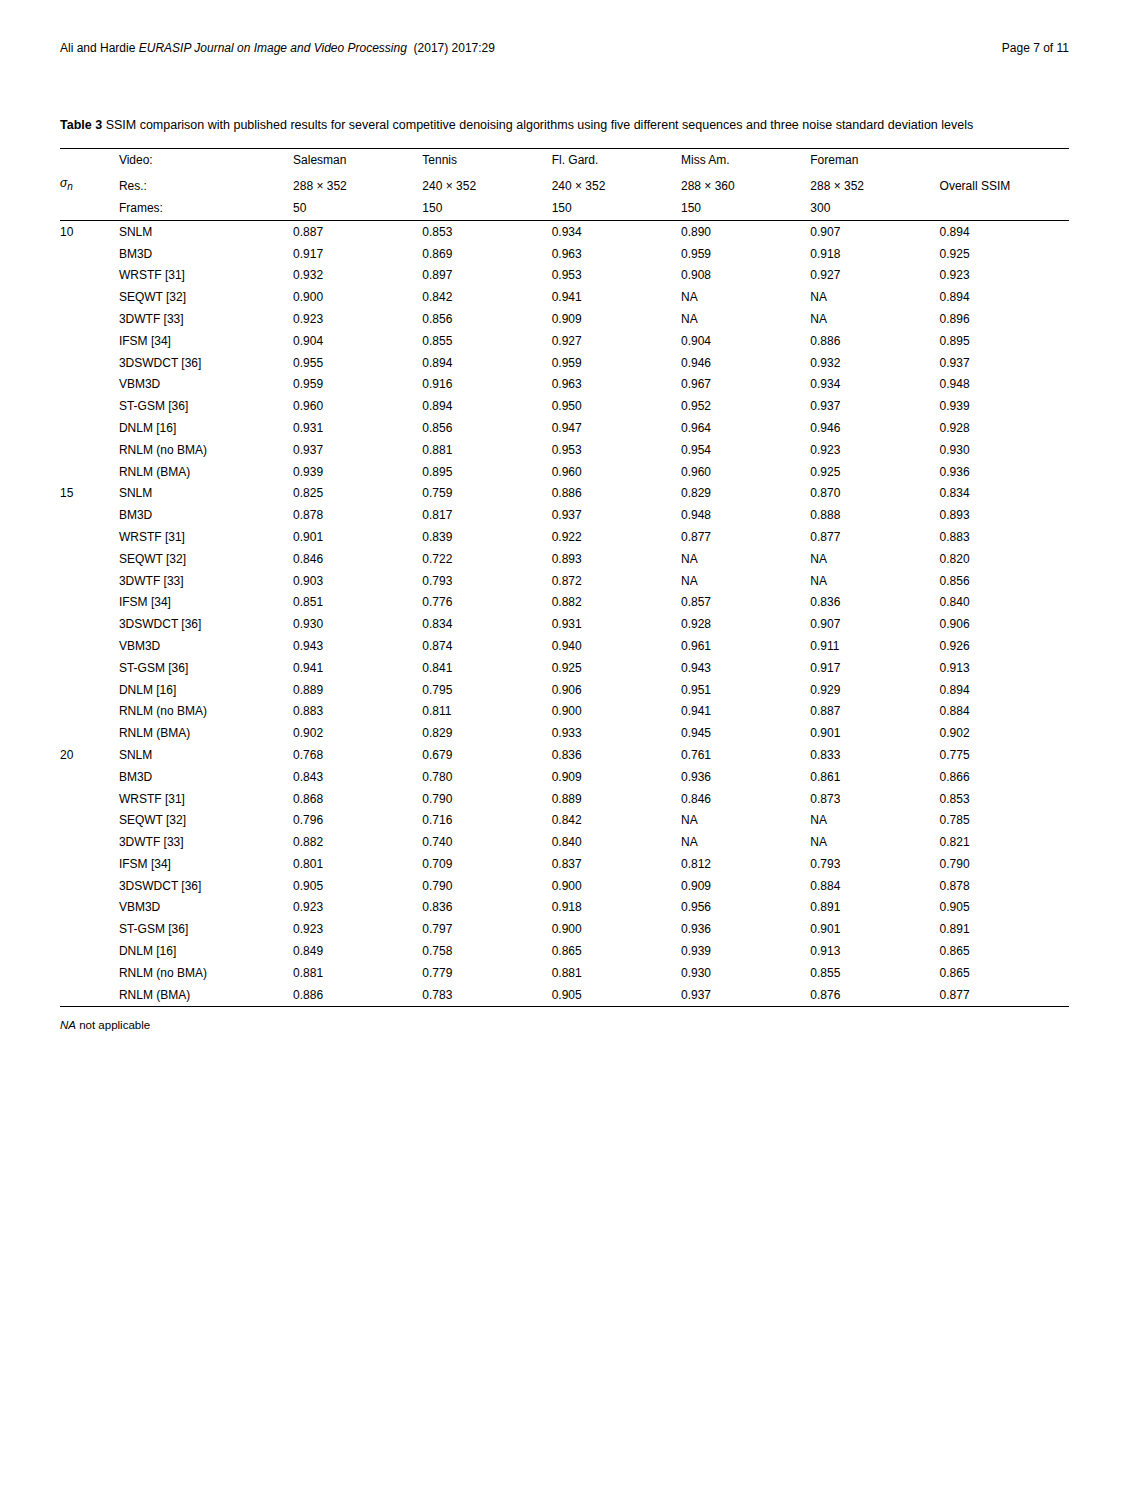Ali and Hardie EURASIP Journal on Image and Video Processing (2017) 2017:29
Page 7 of 11
Table 3 SSIM comparison with published results for several competitive denoising algorithms using five different sequences and three noise standard deviation levels
| | Video: | Salesman | Tennis | Fl. Gard. | Miss Am. | Foreman | |
| --- | --- | --- | --- | --- | --- | --- | --- |
| σ n | Res.: | 288 × 352 | 240 × 352 | 240 × 352 | 288 × 360 | 288 × 352 | Overall SSIM |
| | Frames: | 50 | 150 | 150 | 150 | 300 | |
| 10 | SNLM | 0.887 | 0.853 | 0.934 | 0.890 | 0.907 | 0.894 |
| | BM3D | 0.917 | 0.869 | 0.963 | 0.959 | 0.918 | 0.925 |
| | WRSTF [31] | 0.932 | 0.897 | 0.953 | 0.908 | 0.927 | 0.923 |
| | SEQWT [32] | 0.900 | 0.842 | 0.941 | NA | NA | 0.894 |
| | 3DWTF [33] | 0.923 | 0.856 | 0.909 | NA | NA | 0.896 |
| | IFSM [34] | 0.904 | 0.855 | 0.927 | 0.904 | 0.886 | 0.895 |
| | 3DSWDCT [36] | 0.955 | 0.894 | 0.959 | 0.946 | 0.932 | 0.937 |
| | VBM3D | 0.959 | 0.916 | 0.963 | 0.967 | 0.934 | 0.948 |
| | ST-GSM [36] | 0.960 | 0.894 | 0.950 | 0.952 | 0.937 | 0.939 |
| | DNLM [16] | 0.931 | 0.856 | 0.947 | 0.964 | 0.946 | 0.928 |
| | RNLM (no BMA) | 0.937 | 0.881 | 0.953 | 0.954 | 0.923 | 0.930 |
| | RNLM (BMA) | 0.939 | 0.895 | 0.960 | 0.960 | 0.925 | 0.936 |
| 15 | SNLM | 0.825 | 0.759 | 0.886 | 0.829 | 0.870 | 0.834 |
| | BM3D | 0.878 | 0.817 | 0.937 | 0.948 | 0.888 | 0.893 |
| | WRSTF [31] | 0.901 | 0.839 | 0.922 | 0.877 | 0.877 | 0.883 |
| | SEQWT [32] | 0.846 | 0.722 | 0.893 | NA | NA | 0.820 |
| | 3DWTF [33] | 0.903 | 0.793 | 0.872 | NA | NA | 0.856 |
| | IFSM [34] | 0.851 | 0.776 | 0.882 | 0.857 | 0.836 | 0.840 |
| | 3DSWDCT [36] | 0.930 | 0.834 | 0.931 | 0.928 | 0.907 | 0.906 |
| | VBM3D | 0.943 | 0.874 | 0.940 | 0.961 | 0.911 | 0.926 |
| | ST-GSM [36] | 0.941 | 0.841 | 0.925 | 0.943 | 0.917 | 0.913 |
| | DNLM [16] | 0.889 | 0.795 | 0.906 | 0.951 | 0.929 | 0.894 |
| | RNLM (no BMA) | 0.883 | 0.811 | 0.900 | 0.941 | 0.887 | 0.884 |
| | RNLM (BMA) | 0.902 | 0.829 | 0.933 | 0.945 | 0.901 | 0.902 |
| 20 | SNLM | 0.768 | 0.679 | 0.836 | 0.761 | 0.833 | 0.775 |
| | BM3D | 0.843 | 0.780 | 0.909 | 0.936 | 0.861 | 0.866 |
| | WRSTF [31] | 0.868 | 0.790 | 0.889 | 0.846 | 0.873 | 0.853 |
| | SEQWT [32] | 0.796 | 0.716 | 0.842 | NA | NA | 0.785 |
| | 3DWTF [33] | 0.882 | 0.740 | 0.840 | NA | NA | 0.821 |
| | IFSM [34] | 0.801 | 0.709 | 0.837 | 0.812 | 0.793 | 0.790 |
| | 3DSWDCT [36] | 0.905 | 0.790 | 0.900 | 0.909 | 0.884 | 0.878 |
| | VBM3D | 0.923 | 0.836 | 0.918 | 0.956 | 0.891 | 0.905 |
| | ST-GSM [36] | 0.923 | 0.797 | 0.900 | 0.936 | 0.901 | 0.891 |
| | DNLM [16] | 0.849 | 0.758 | 0.865 | 0.939 | 0.913 | 0.865 |
| | RNLM (no BMA) | 0.881 | 0.779 | 0.881 | 0.930 | 0.855 | 0.865 |
| | RNLM (BMA) | 0.886 | 0.783 | 0.905 | 0.937 | 0.876 | 0.877 |
NA not applicable